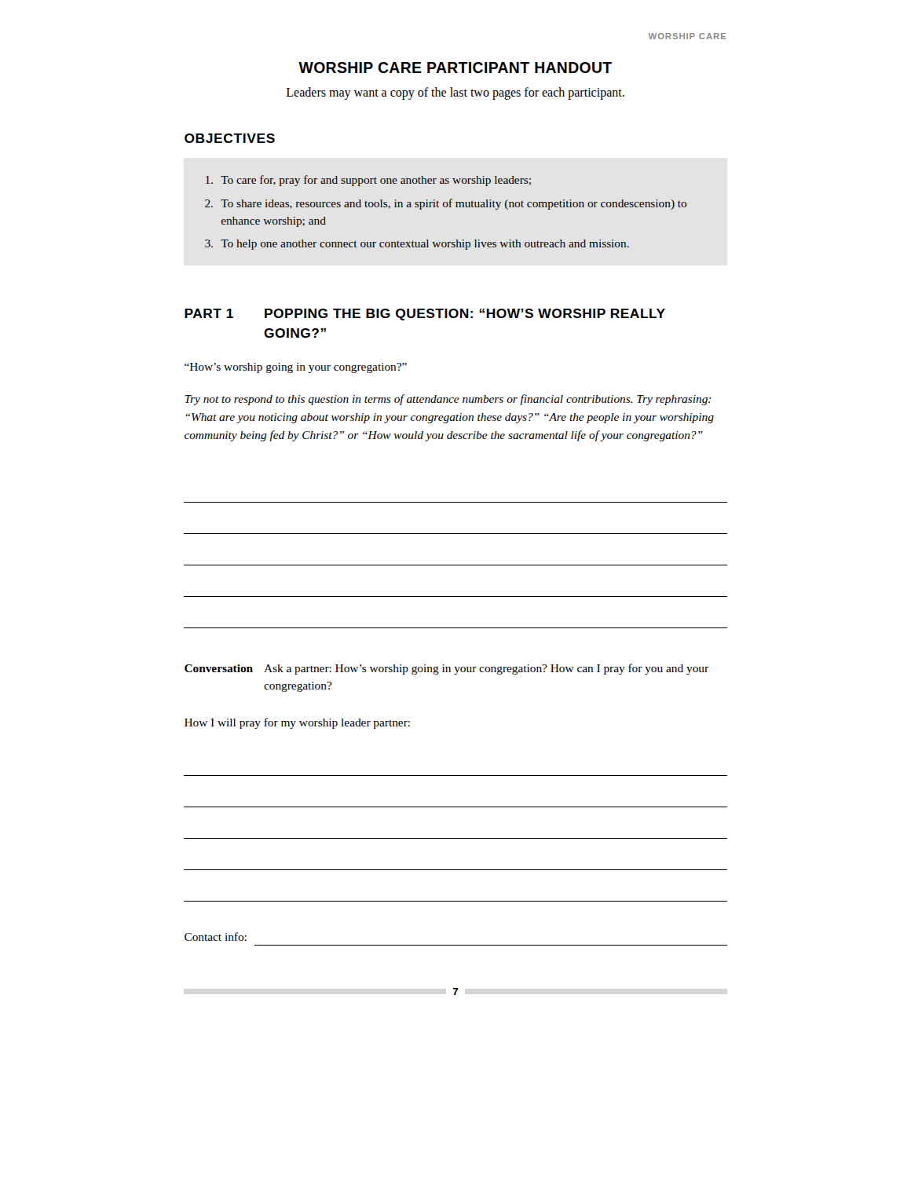WORSHIP CARE
WORSHIP CARE PARTICIPANT HANDOUT
Leaders may want a copy of the last two pages for each participant.
OBJECTIVES
To care for, pray for and support one another as worship leaders;
To share ideas, resources and tools, in a spirit of mutuality (not competition or condescension) to enhance worship; and
To help one another connect our contextual worship lives with outreach and mission.
PART 1 POPPING THE BIG QUESTION: “HOW’S WORSHIP REALLY GOING?”
“How’s worship going in your congregation?”
Try not to respond to this question in terms of attendance numbers or financial contributions. Try rephrasing: “What are you noticing about worship in your congregation these days?” “Are the people in your worshiping community being fed by Christ?” or “How would you describe the sacramental life of your congregation?”
Conversation Ask a partner: How’s worship going in your congregation? How can I pray for you and your congregation?
How I will pray for my worship leader partner:
Contact info:
7